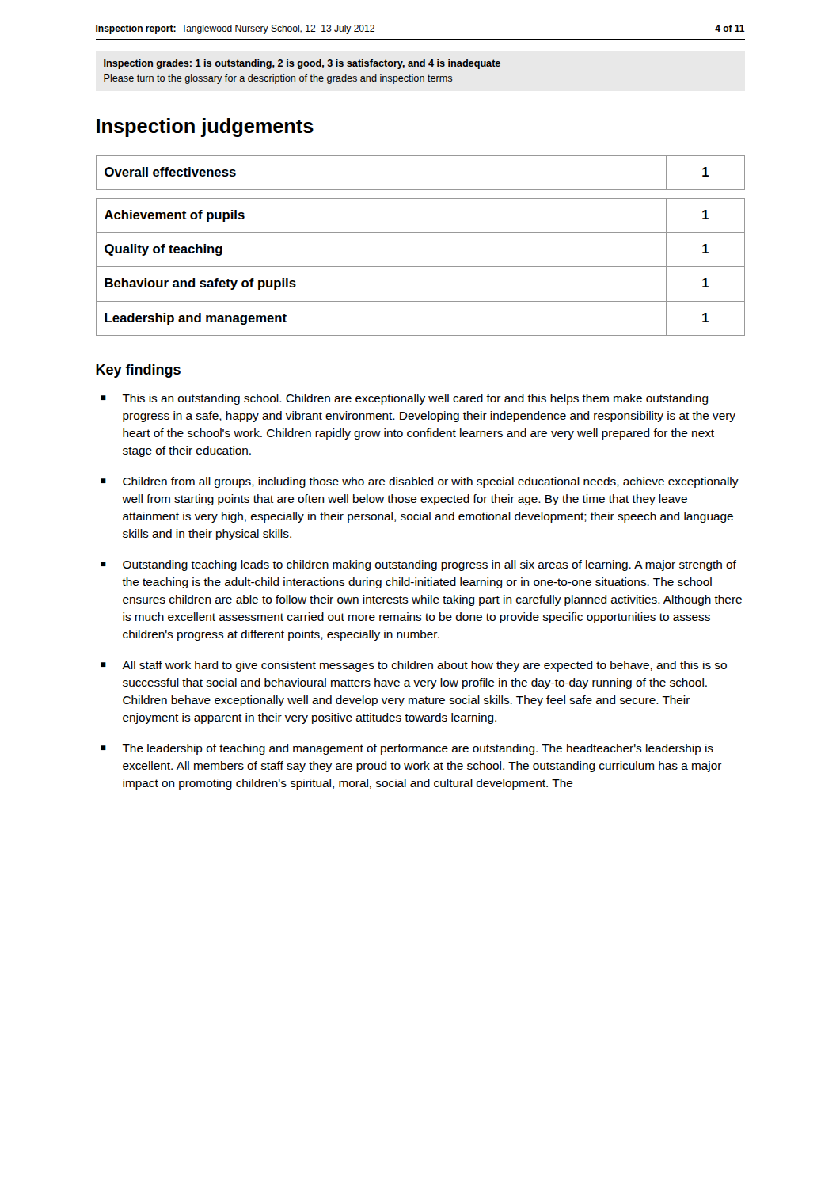Inspection report: Tanglewood Nursery School, 12–13 July 2012
4 of 11
Inspection grades: 1 is outstanding, 2 is good, 3 is satisfactory, and 4 is inadequate
Please turn to the glossary for a description of the grades and inspection terms
Inspection judgements
| Overall effectiveness | 1 |
| Achievement of pupils | 1 |
| Quality of teaching | 1 |
| Behaviour and safety of pupils | 1 |
| Leadership and management | 1 |
Key findings
This is an outstanding school. Children are exceptionally well cared for and this helps them make outstanding progress in a safe, happy and vibrant environment. Developing their independence and responsibility is at the very heart of the school's work. Children rapidly grow into confident learners and are very well prepared for the next stage of their education.
Children from all groups, including those who are disabled or with special educational needs, achieve exceptionally well from starting points that are often well below those expected for their age. By the time that they leave attainment is very high, especially in their personal, social and emotional development; their speech and language skills and in their physical skills.
Outstanding teaching leads to children making outstanding progress in all six areas of learning. A major strength of the teaching is the adult-child interactions during child-initiated learning or in one-to-one situations. The school ensures children are able to follow their own interests while taking part in carefully planned activities. Although there is much excellent assessment carried out more remains to be done to provide specific opportunities to assess children's progress at different points, especially in number.
All staff work hard to give consistent messages to children about how they are expected to behave, and this is so successful that social and behavioural matters have a very low profile in the day-to-day running of the school. Children behave exceptionally well and develop very mature social skills. They feel safe and secure. Their enjoyment is apparent in their very positive attitudes towards learning.
The leadership of teaching and management of performance are outstanding. The headteacher's leadership is excellent. All members of staff say they are proud to work at the school. The outstanding curriculum has a major impact on promoting children's spiritual, moral, social and cultural development. The